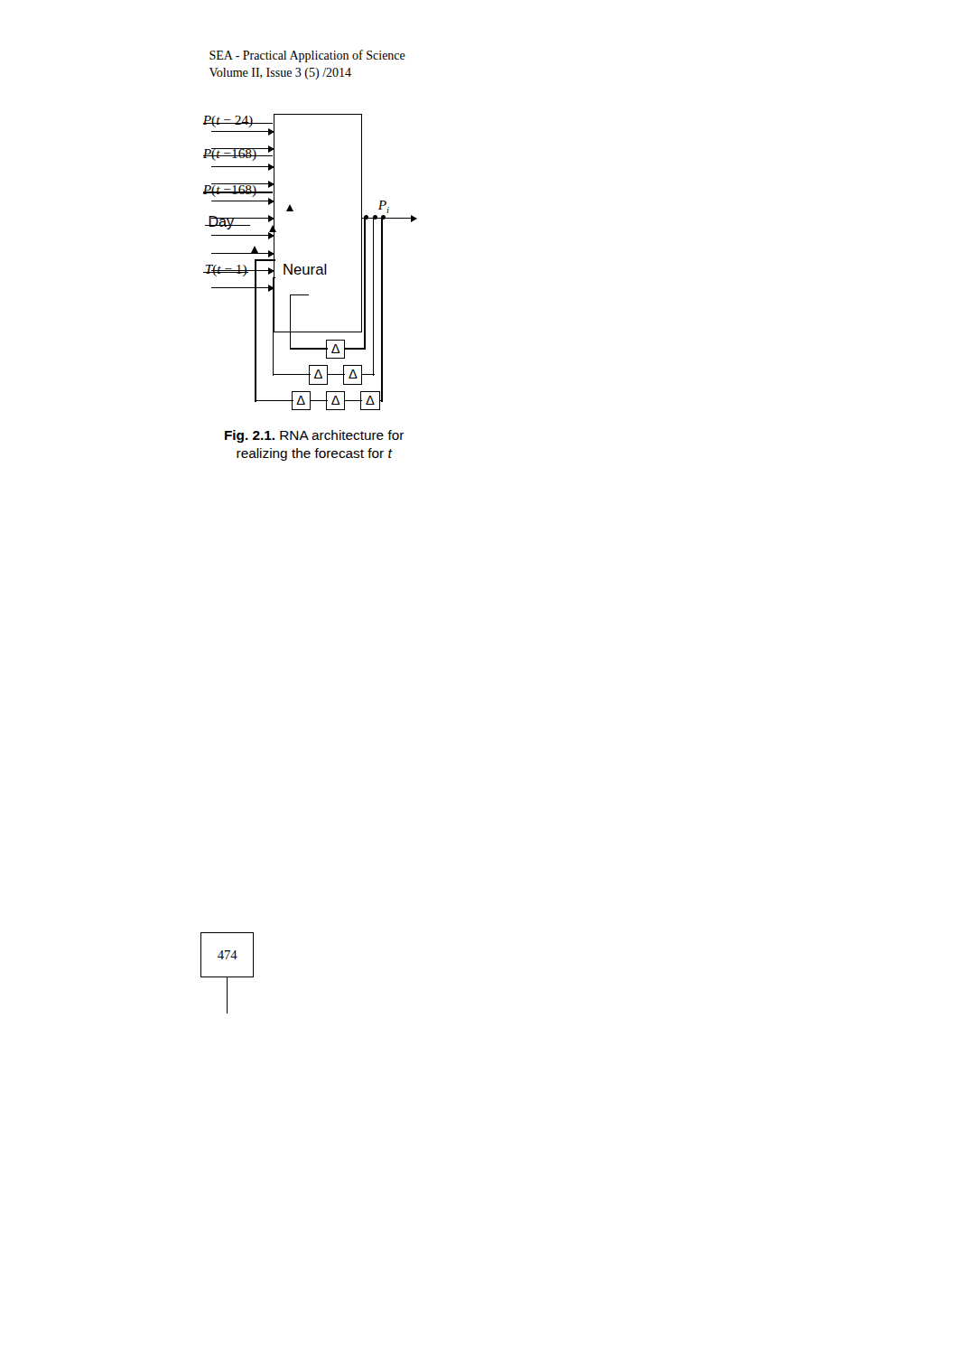SEA - Practical Application of Science
Volume II, Issue 3 (5) /2014
Neural
P(t − 24)
P(t −168)
P(t −168)
Day
T(t − 1)
Pi
Δ
Δ
Δ
Δ
Δ
Δ
Fig. 2.1. RNA architecture for realizing the forecast for t
474